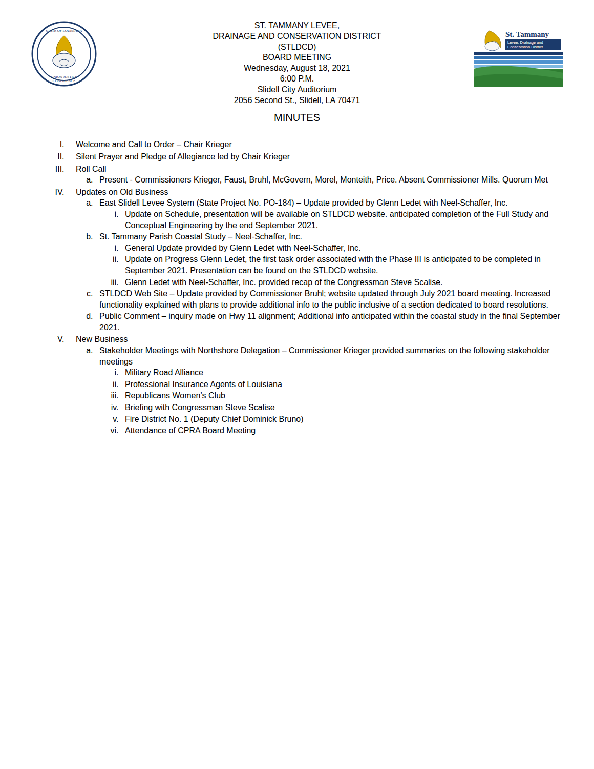STATE OF LOUISIANA UNION JUSTICE CONFIDENCE
St. Tammany Levee, Drainage and Conservation District
ST. TAMMANY LEVEE,
DRAINAGE AND CONSERVATION DISTRICT
(STLDCD)
BOARD MEETING
Wednesday, August 18, 2021
6:00 P.M.
Slidell City Auditorium
2056 Second St., Slidell, LA 70471
MINUTES
Welcome and Call to Order – Chair Krieger
Silent Prayer and Pledge of Allegiance led by Chair Krieger
Roll Call
Present - Commissioners Krieger, Faust, Bruhl, McGovern, Morel, Monteith, Price. Absent Commissioner Mills. Quorum Met
Updates on Old Business
East Slidell Levee System (State Project No. PO-184) – Update provided by Glenn Ledet with Neel-Schaffer, Inc.
Update on Schedule, presentation will be available on STLDCD website. anticipated completion of the Full Study and Conceptual Engineering by the end September 2021.
St. Tammany Parish Coastal Study – Neel-Schaffer, Inc.
General Update provided by Glenn Ledet with Neel-Schaffer, Inc.
Update on Progress Glenn Ledet, the first task order associated with the Phase III is anticipated to be completed in September 2021. Presentation can be found on the STLDCD website.
Glenn Ledet with Neel-Schaffer, Inc. provided recap of the Congressman Steve Scalise.
STLDCD Web Site – Update provided by Commissioner Bruhl; website updated through July 2021 board meeting. Increased functionality explained with plans to provide additional info to the public inclusive of a section dedicated to board resolutions.
Public Comment – inquiry made on Hwy 11 alignment; Additional info anticipated within the coastal study in the final September 2021.
New Business
Stakeholder Meetings with Northshore Delegation – Commissioner Krieger provided summaries on the following stakeholder meetings
Military Road Alliance
Professional Insurance Agents of Louisiana
Republicans Women’s Club
Briefing with Congressman Steve Scalise
Fire District No. 1 (Deputy Chief Dominick Bruno)
Attendance of CPRA Board Meeting